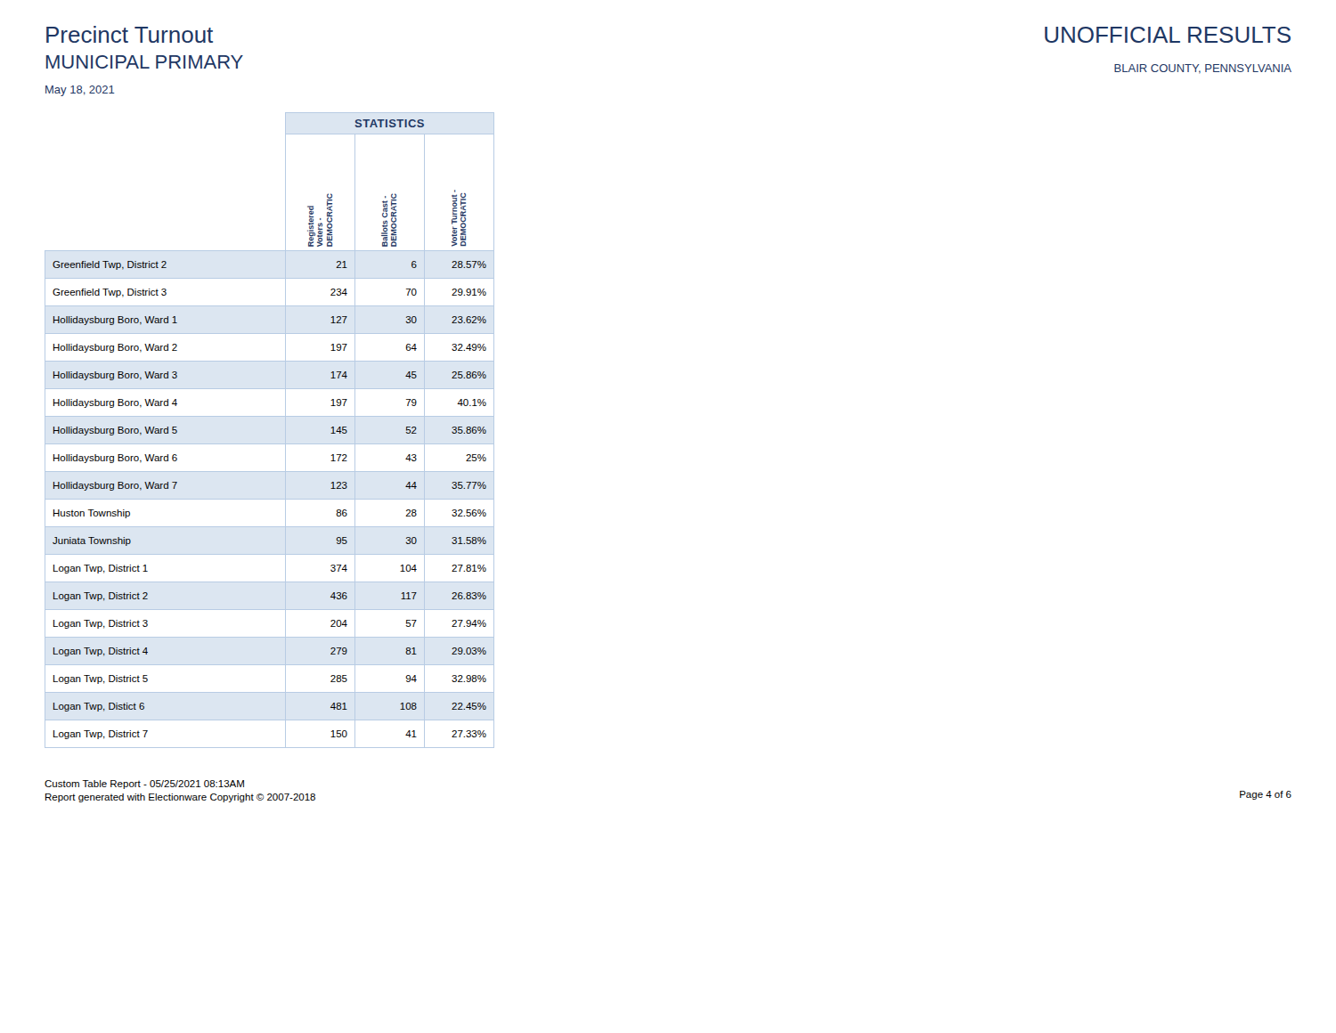Precinct Turnout
MUNICIPAL PRIMARY
May 18, 2021
UNOFFICIAL RESULTS
BLAIR COUNTY, PENNSYLVANIA
| | STATISTICS |
| --- | --- |
| | Registered Voters - DEMOCRATIC | Ballots Cast - DEMOCRATIC | Voter Turnout - DEMOCRATIC |
| Greenfield Twp, District 2 | 21 | 6 | 28.57% |
| Greenfield Twp, District 3 | 234 | 70 | 29.91% |
| Hollidaysburg Boro, Ward 1 | 127 | 30 | 23.62% |
| Hollidaysburg Boro, Ward 2 | 197 | 64 | 32.49% |
| Hollidaysburg Boro, Ward 3 | 174 | 45 | 25.86% |
| Hollidaysburg Boro, Ward 4 | 197 | 79 | 40.1% |
| Hollidaysburg Boro, Ward 5 | 145 | 52 | 35.86% |
| Hollidaysburg Boro, Ward 6 | 172 | 43 | 25% |
| Hollidaysburg Boro, Ward 7 | 123 | 44 | 35.77% |
| Huston Township | 86 | 28 | 32.56% |
| Juniata Township | 95 | 30 | 31.58% |
| Logan Twp, District 1 | 374 | 104 | 27.81% |
| Logan Twp, District 2 | 436 | 117 | 26.83% |
| Logan Twp, District 3 | 204 | 57 | 27.94% |
| Logan Twp, District 4 | 279 | 81 | 29.03% |
| Logan Twp, District 5 | 285 | 94 | 32.98% |
| Logan Twp, Distict 6 | 481 | 108 | 22.45% |
| Logan Twp, District 7 | 150 | 41 | 27.33% |
Custom Table Report - 05/25/2021 08:13AM
Report generated with Electionware Copyright © 2007-2018
Page 4 of 6